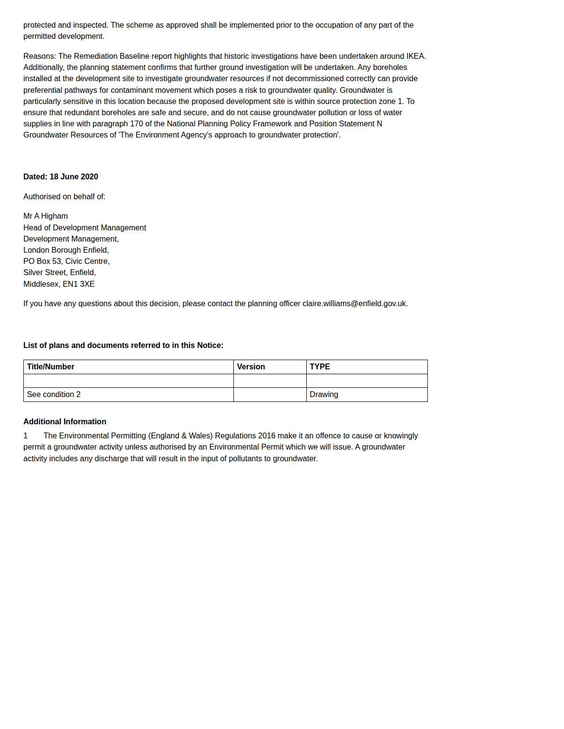protected and inspected. The scheme as approved shall be implemented prior to the occupation of any part of the permitted development.
Reasons: The Remediation Baseline report highlights that historic investigations have been undertaken around IKEA. Additionally, the planning statement confirms that further ground investigation will be undertaken. Any boreholes installed at the development site to investigate groundwater resources if not decommissioned correctly can provide preferential pathways for contaminant movement which poses a risk to groundwater quality. Groundwater is particularly sensitive in this location because the proposed development site is within source protection zone 1. To ensure that redundant boreholes are safe and secure, and do not cause groundwater pollution or loss of water supplies in line with paragraph 170 of the National Planning Policy Framework and Position Statement N Groundwater Resources of 'The Environment Agency's approach to groundwater protection'.
Dated: 18 June 2020
Authorised on behalf of:
Mr A Higham
Head of Development Management
Development Management,
London Borough Enfield,
PO Box 53, Civic Centre,
Silver Street, Enfield,
Middlesex, EN1 3XE
If you have any questions about this decision, please contact the planning officer claire.williams@enfield.gov.uk.
List of plans and documents referred to in this Notice:
| Title/Number | Version | TYPE |
| --- | --- | --- |
| See condition 2 | | Drawing |
Additional Information
1 The Environmental Permitting (England & Wales) Regulations 2016 make it an offence to cause or knowingly permit a groundwater activity unless authorised by an Environmental Permit which we will issue. A groundwater activity includes any discharge that will result in the input of pollutants to groundwater.